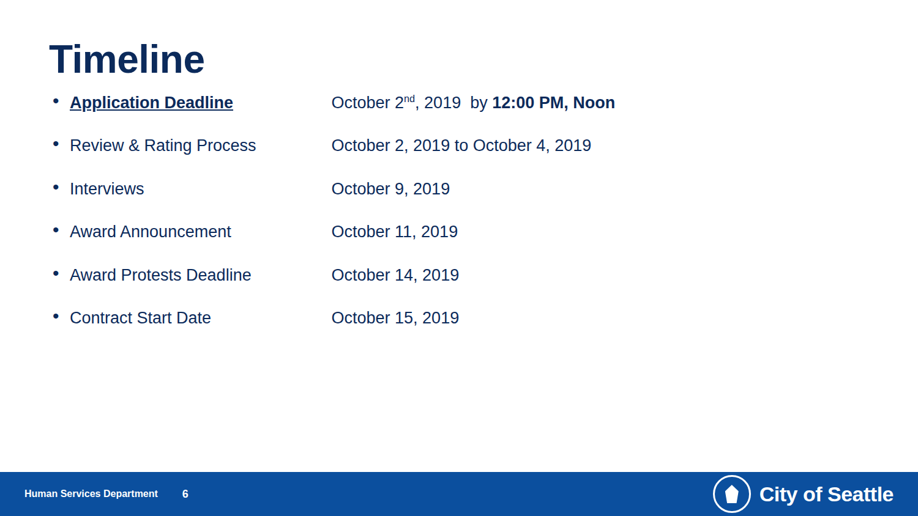Timeline
Application Deadline October 2nd, 2019 by 12:00 PM, Noon
Review & Rating Process October 2, 2019 to October 4, 2019
Interviews October 9, 2019
Award Announcement October 11, 2019
Award Protests Deadline October 14, 2019
Contract Start Date October 15, 2019
Human Services Department 6
City of Seattle